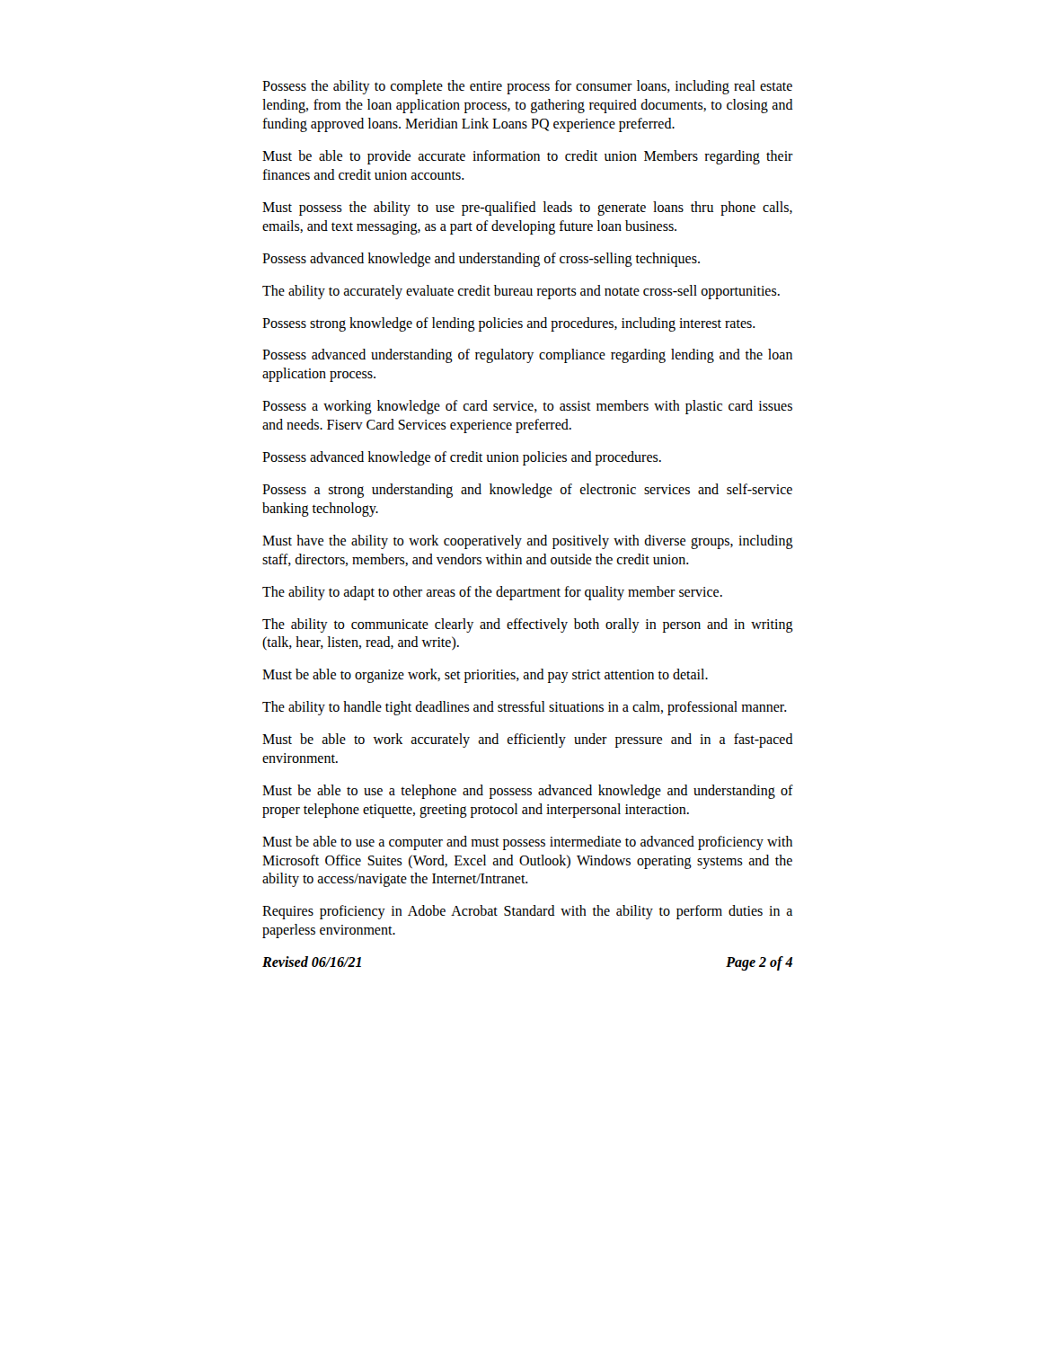Possess the ability to complete the entire process for consumer loans, including real estate lending, from the loan application process, to gathering required documents, to closing and funding approved loans. Meridian Link Loans PQ experience preferred.
Must be able to provide accurate information to credit union Members regarding their finances and credit union accounts.
Must possess the ability to use pre-qualified leads to generate loans thru phone calls, emails, and text messaging, as a part of developing future loan business.
Possess advanced knowledge and understanding of cross-selling techniques.
The ability to accurately evaluate credit bureau reports and notate cross-sell opportunities.
Possess strong knowledge of lending policies and procedures, including interest rates.
Possess advanced understanding of regulatory compliance regarding lending and the loan application process.
Possess a working knowledge of card service, to assist members with plastic card issues and needs. Fiserv Card Services experience preferred.
Possess advanced knowledge of credit union policies and procedures.
Possess a strong understanding and knowledge of electronic services and self-service banking technology.
Must have the ability to work cooperatively and positively with diverse groups, including staff, directors, members, and vendors within and outside the credit union.
The ability to adapt to other areas of the department for quality member service.
The ability to communicate clearly and effectively both orally in person and in writing (talk, hear, listen, read, and write).
Must be able to organize work, set priorities, and pay strict attention to detail.
The ability to handle tight deadlines and stressful situations in a calm, professional manner.
Must be able to work accurately and efficiently under pressure and in a fast-paced environment.
Must be able to use a telephone and possess advanced knowledge and understanding of proper telephone etiquette, greeting protocol and interpersonal interaction.
Must be able to use a computer and must possess intermediate to advanced proficiency with Microsoft Office Suites (Word, Excel and Outlook) Windows operating systems and the ability to access/navigate the Internet/Intranet.
Requires proficiency in Adobe Acrobat Standard with the ability to perform duties in a paperless environment.
Revised 06/16/21 Page 2 of 4